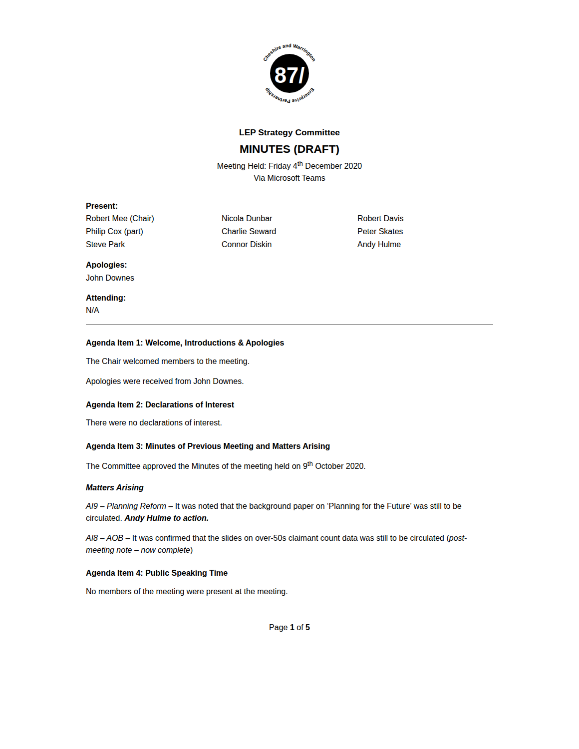87/ Cheshire and Warrington Enterprise Partnership
LEP Strategy Committee
MINUTES (DRAFT)
Meeting Held: Friday 4th December 2020
Via Microsoft Teams
Present:
| Robert Mee (Chair) | Nicola Dunbar | Robert Davis |
| Philip Cox (part) | Charlie Seward | Peter Skates |
| Steve Park | Connor Diskin | Andy Hulme |
Apologies:
John Downes
Attending:
N/A
Agenda Item 1: Welcome, Introductions & Apologies
The Chair welcomed members to the meeting.
Apologies were received from John Downes.
Agenda Item 2: Declarations of Interest
There were no declarations of interest.
Agenda Item 3: Minutes of Previous Meeting and Matters Arising
The Committee approved the Minutes of the meeting held on 9th October 2020.
Matters Arising
AI9 – Planning Reform – It was noted that the background paper on ‘Planning for the Future’ was still to be circulated. Andy Hulme to action.
AI8 – AOB – It was confirmed that the slides on over-50s claimant count data was still to be circulated (post-meeting note – now complete)
Agenda Item 4: Public Speaking Time
No members of the meeting were present at the meeting.
Page 1 of 5